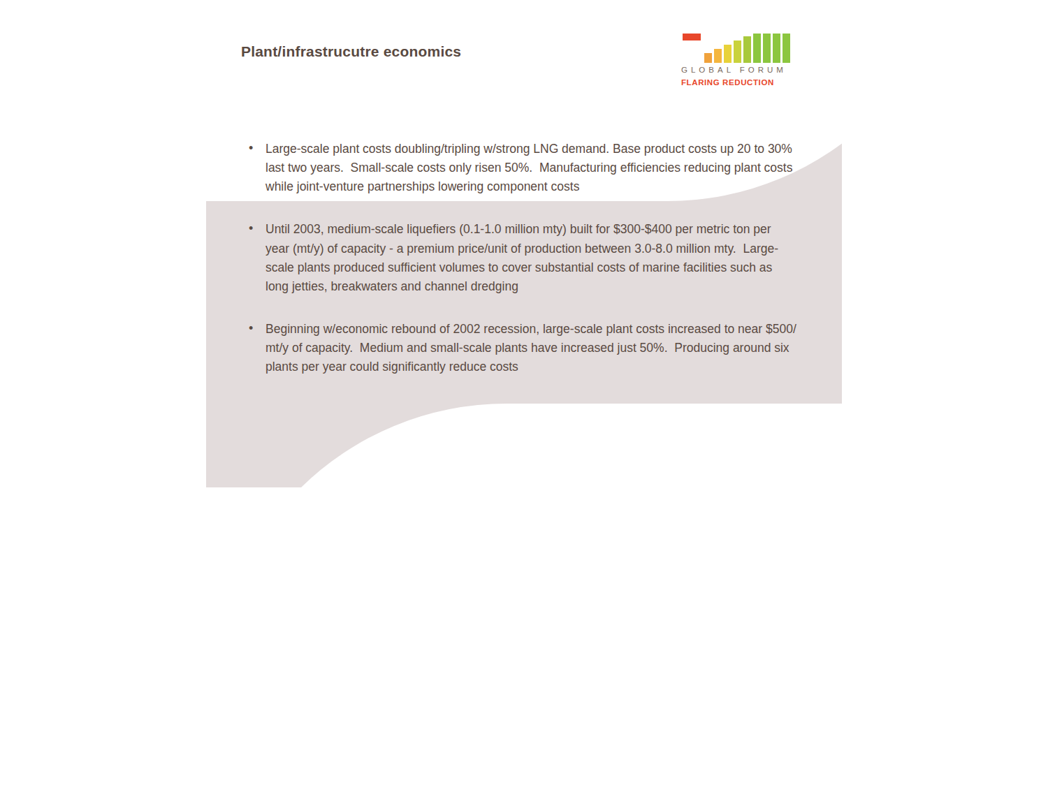Plant/infrastrucutre economics
GLOBAL FORUM
FLARING REDUCTION
& GAS UTILISATION
Large-scale plant costs doubling/tripling w/strong LNG demand. Base product costs up 20 to 30% last two years. Small-scale costs only risen 50%. Manufacturing efficiencies reducing plant costs while joint-venture partnerships lowering component costs
Until 2003, medium-scale liquefiers (0.1-1.0 million mty) built for $300-$400 per metric ton per year (mt/y) of capacity - a premium price/unit of production between 3.0-8.0 million mty. Large-scale plants produced sufficient volumes to cover substantial costs of marine facilities such as long jetties, breakwaters and channel dredging
Beginning w/economic rebound of 2002 recession, large-scale plant costs increased to near $500/ mt/y of capacity. Medium and small-scale plants have increased just 50%. Producing around six plants per year could significantly reduce costs